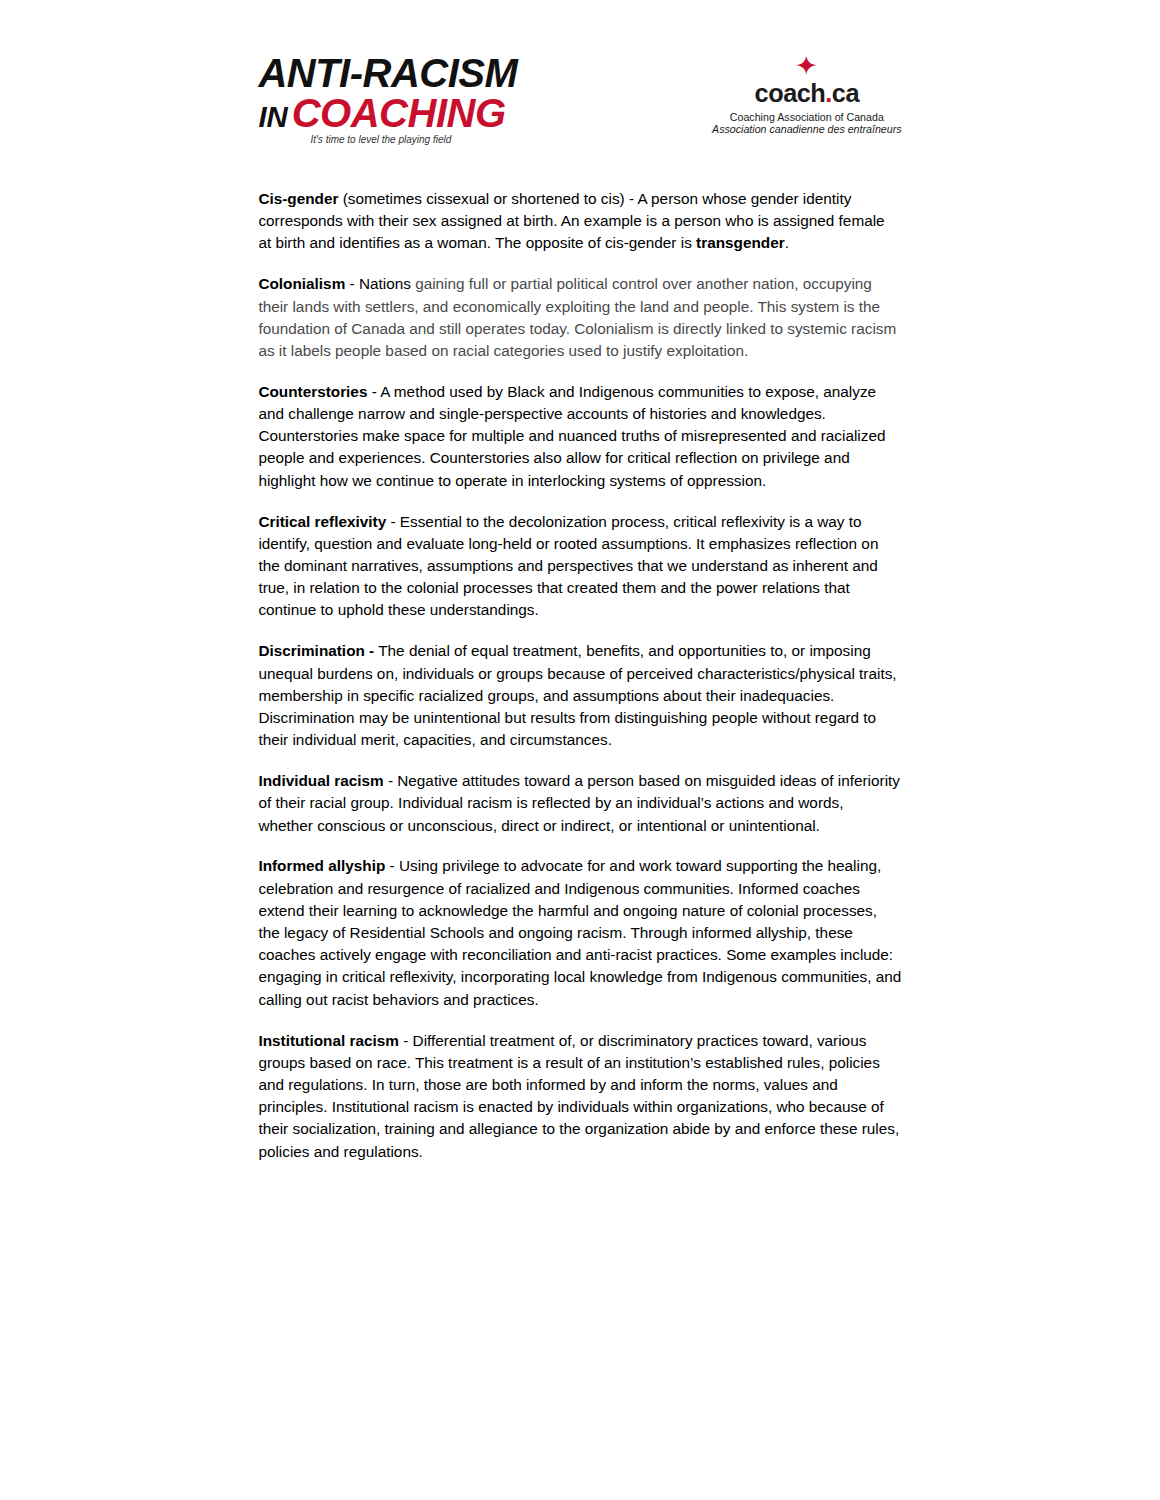ANTI-RACISM IN COACHING
It's time to level the playing field
✦
coach. ca
Coaching Association of Canada
Association canadienne des entraîneurs
Cis-gender (sometimes cissexual or shortened to cis) - A person whose gender identity corresponds with their sex assigned at birth. An example is a person who is assigned female at birth and identifies as a woman. The opposite of cis-gender is transgender.
Colonialism - Nations gaining full or partial political control over another nation, occupying their lands with settlers, and economically exploiting the land and people. This system is the foundation of Canada and still operates today. Colonialism is directly linked to systemic racism as it labels people based on racial categories used to justify exploitation.
Counterstories - A method used by Black and Indigenous communities to expose, analyze and challenge narrow and single-perspective accounts of histories and knowledges. Counterstories make space for multiple and nuanced truths of misrepresented and racialized people and experiences. Counterstories also allow for critical reflection on privilege and highlight how we continue to operate in interlocking systems of oppression.
Critical reflexivity - Essential to the decolonization process, critical reflexivity is a way to identify, question and evaluate long-held or rooted assumptions. It emphasizes reflection on the dominant narratives, assumptions and perspectives that we understand as inherent and true, in relation to the colonial processes that created them and the power relations that continue to uphold these understandings.
Discrimination - The denial of equal treatment, benefits, and opportunities to, or imposing unequal burdens on, individuals or groups because of perceived characteristics/physical traits, membership in specific racialized groups, and assumptions about their inadequacies. Discrimination may be unintentional but results from distinguishing people without regard to their individual merit, capacities, and circumstances.
Individual racism - Negative attitudes toward a person based on misguided ideas of inferiority of their racial group. Individual racism is reflected by an individual’s actions and words, whether conscious or unconscious, direct or indirect, or intentional or unintentional.
Informed allyship - Using privilege to advocate for and work toward supporting the healing, celebration and resurgence of racialized and Indigenous communities. Informed coaches extend their learning to acknowledge the harmful and ongoing nature of colonial processes, the legacy of Residential Schools and ongoing racism. Through informed allyship, these coaches actively engage with reconciliation and anti-racist practices. Some examples include: engaging in critical reflexivity, incorporating local knowledge from Indigenous communities, and calling out racist behaviors and practices.
Institutional racism - Differential treatment of, or discriminatory practices toward, various groups based on race. This treatment is a result of an institution’s established rules, policies and regulations. In turn, those are both informed by and inform the norms, values and principles. Institutional racism is enacted by individuals within organizations, who because of their socialization, training and allegiance to the organization abide by and enforce these rules, policies and regulations.